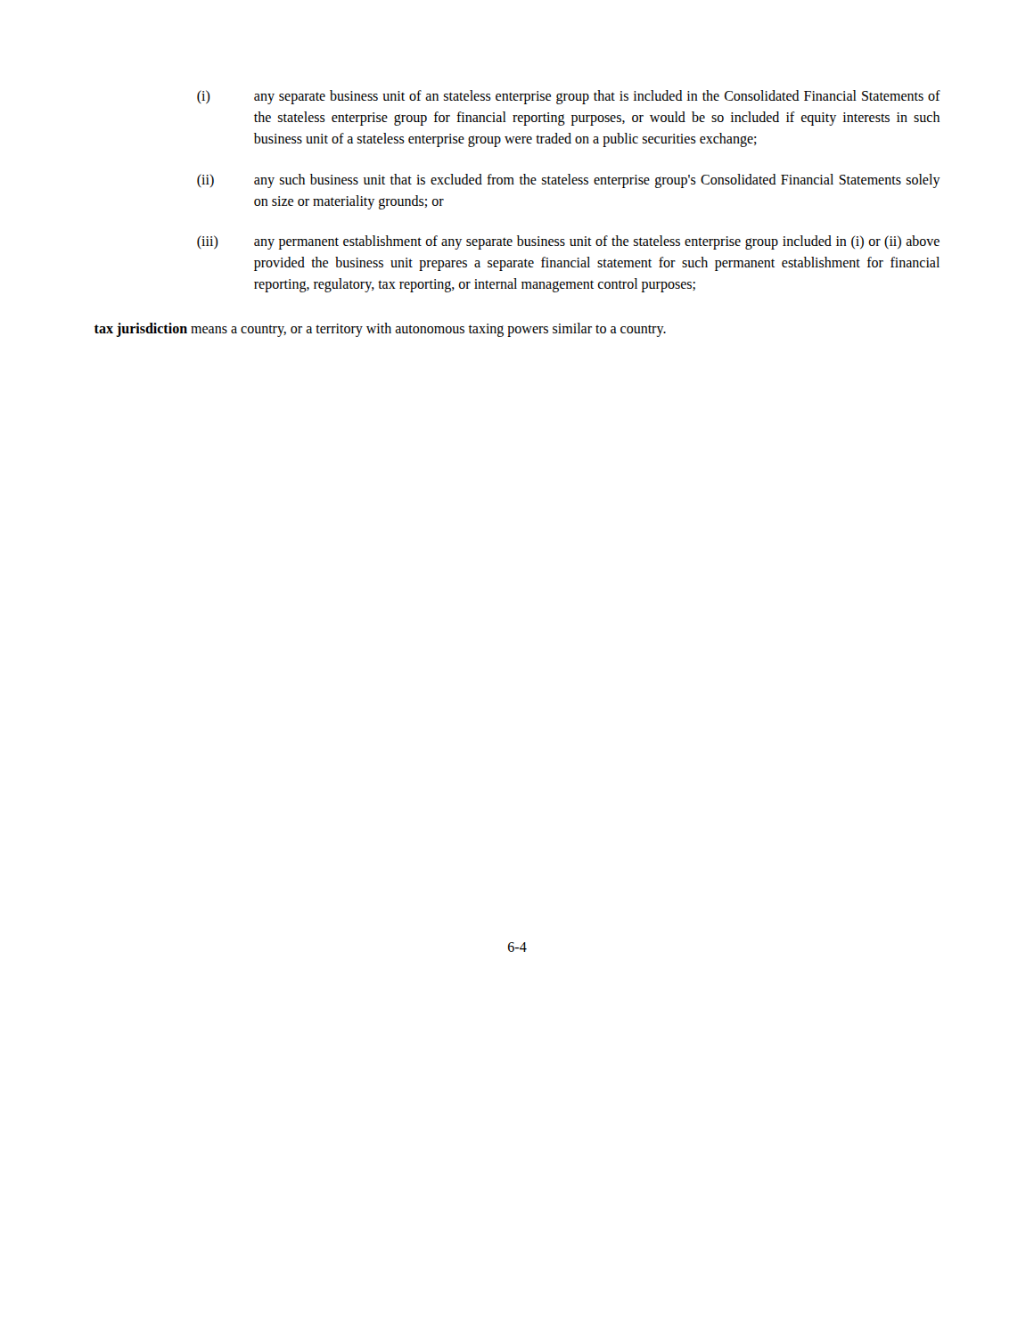(i) any separate business unit of an stateless enterprise group that is included in the Consolidated Financial Statements of the stateless enterprise group for financial reporting purposes, or would be so included if equity interests in such business unit of a stateless enterprise group were traded on a public securities exchange;
(ii) any such business unit that is excluded from the stateless enterprise group's Consolidated Financial Statements solely on size or materiality grounds; or
(iii) any permanent establishment of any separate business unit of the stateless enterprise group included in (i) or (ii) above provided the business unit prepares a separate financial statement for such permanent establishment for financial reporting, regulatory, tax reporting, or internal management control purposes;
tax jurisdiction means a country, or a territory with autonomous taxing powers similar to a country.
6-4